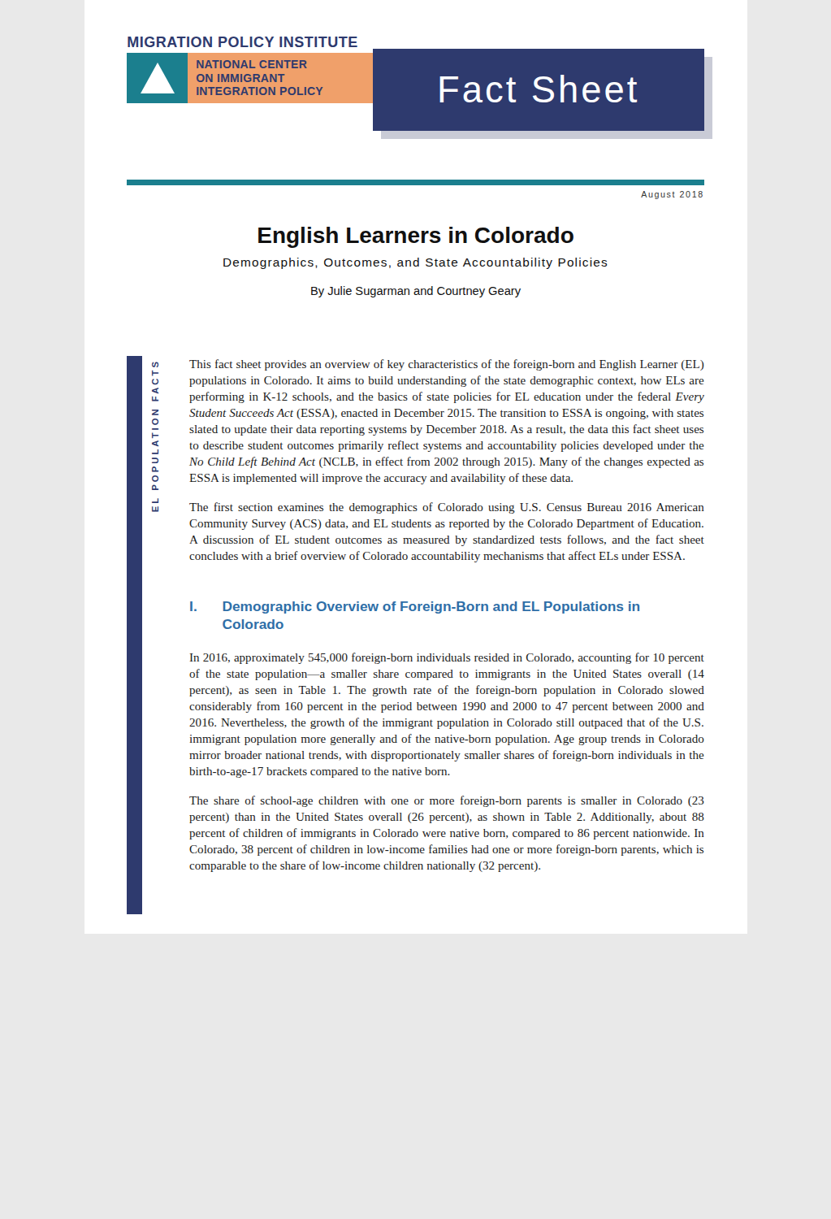MIGRATION POLICY INSTITUTE
NATIONAL CENTER
ON IMMIGRANT
INTEGRATION POLICY
Fact Sheet
August 2018
English Learners in Colorado
Demographics, Outcomes, and State Accountability Policies
By Julie Sugarman and Courtney Geary
EL POPULATION FACTS
This fact sheet provides an overview of key characteristics of the foreign-born and English Learner (EL) populations in Colorado. It aims to build understanding of the state demographic context, how ELs are performing in K-12 schools, and the basics of state policies for EL education under the federal Every Student Succeeds Act (ESSA), enacted in December 2015. The transition to ESSA is ongoing, with states slated to update their data reporting systems by December 2018. As a result, the data this fact sheet uses to describe student outcomes primarily reflect systems and accountability policies developed under the No Child Left Behind Act (NCLB, in effect from 2002 through 2015). Many of the changes expected as ESSA is implemented will improve the accuracy and availability of these data.
The first section examines the demographics of Colorado using U.S. Census Bureau 2016 American Community Survey (ACS) data, and EL students as reported by the Colorado Department of Education. A discussion of EL student outcomes as measured by standardized tests follows, and the fact sheet concludes with a brief overview of Colorado accountability mechanisms that affect ELs under ESSA.
I. Demographic Overview of Foreign-Born and EL Populations in Colorado
In 2016, approximately 545,000 foreign-born individuals resided in Colorado, accounting for 10 percent of the state population—a smaller share compared to immigrants in the United States overall (14 percent), as seen in Table 1. The growth rate of the foreign-born population in Colorado slowed considerably from 160 percent in the period between 1990 and 2000 to 47 percent between 2000 and 2016. Nevertheless, the growth of the immigrant population in Colorado still outpaced that of the U.S. immigrant population more generally and of the native-born population. Age group trends in Colorado mirror broader national trends, with disproportionately smaller shares of foreign-born individuals in the birth-to-age-17 brackets compared to the native born.
The share of school-age children with one or more foreign-born parents is smaller in Colorado (23 percent) than in the United States overall (26 percent), as shown in Table 2. Additionally, about 88 percent of children of immigrants in Colorado were native born, compared to 86 percent nationwide. In Colorado, 38 percent of children in low-income families had one or more foreign-born parents, which is comparable to the share of low-income children nationally (32 percent).